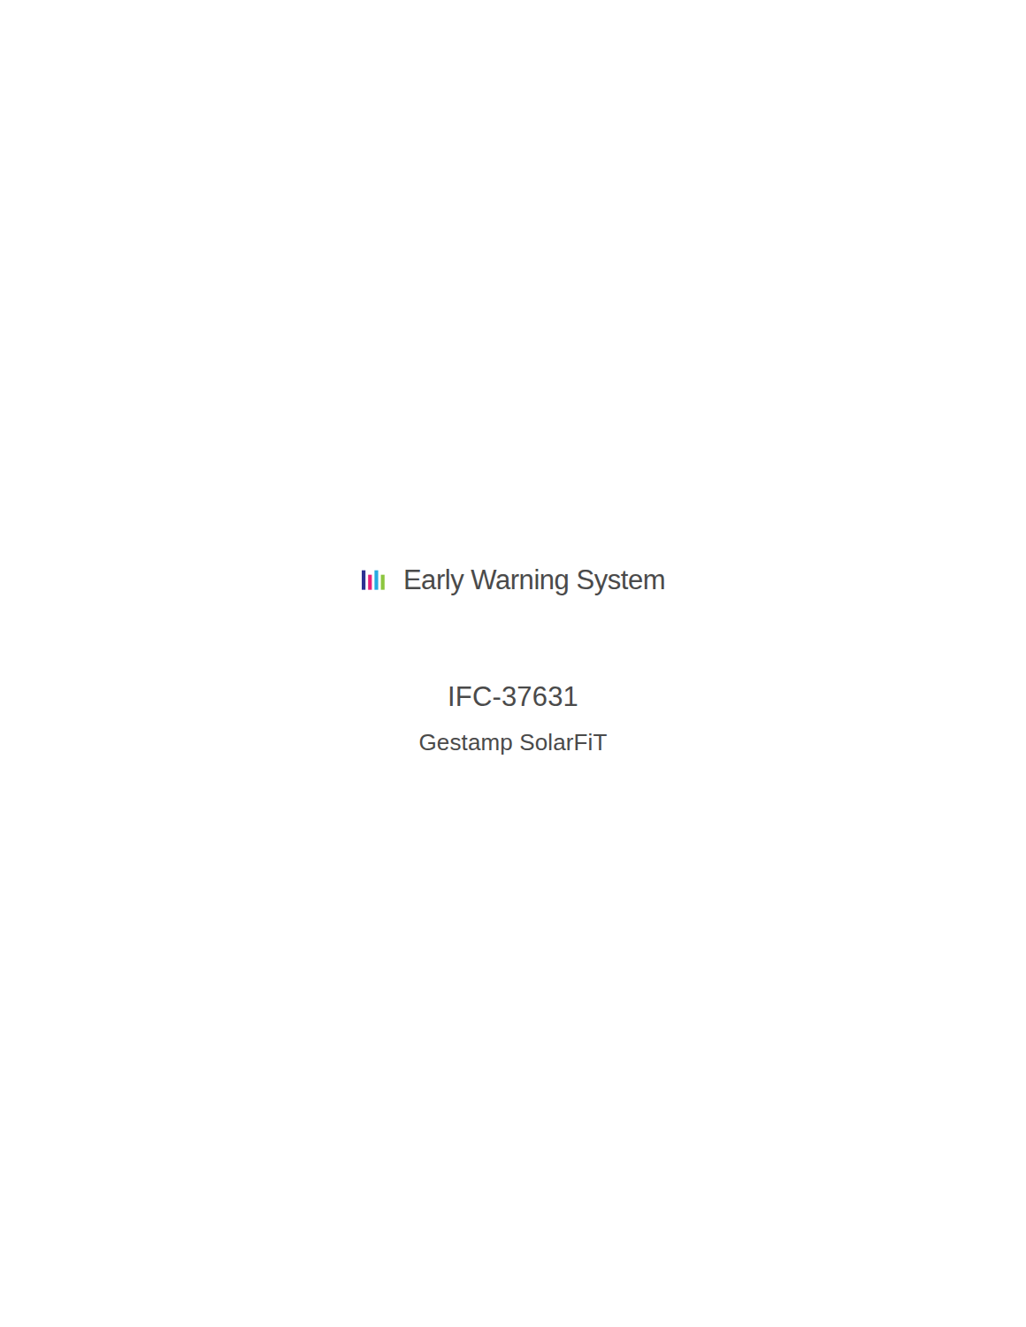Early Warning System
IFC-37631
Gestamp SolarFiT